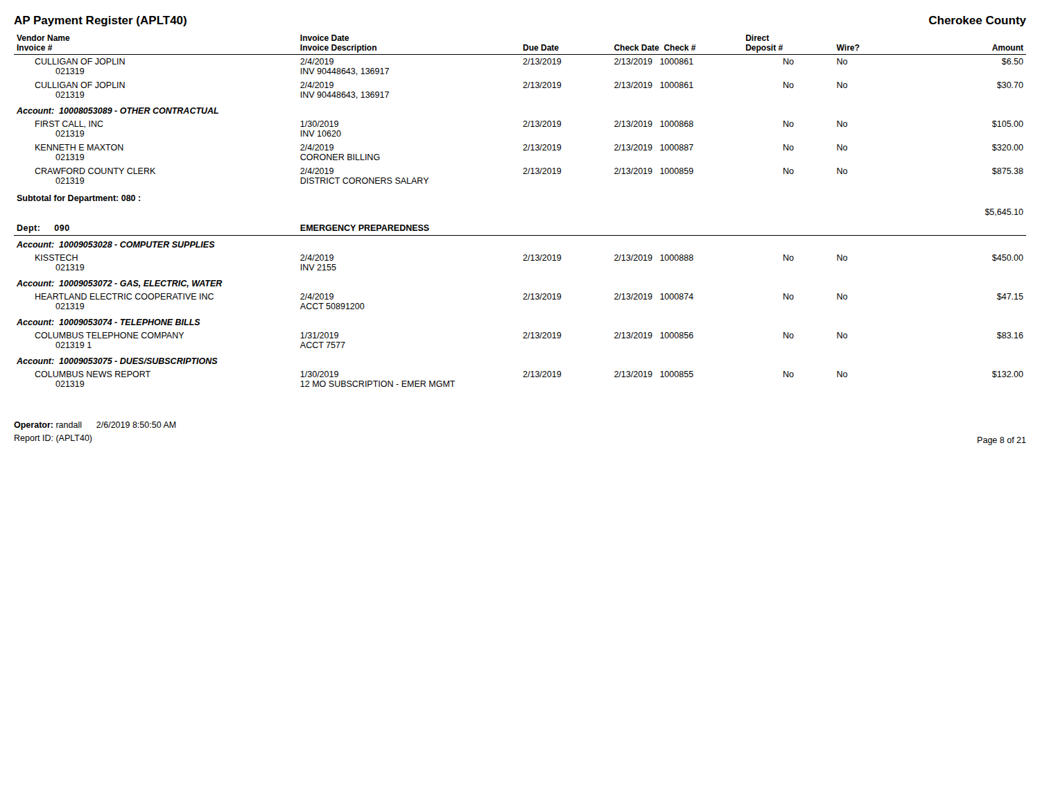AP Payment Register (APLT40) Cherokee County
| Vendor Name Invoice # | Invoice Date Invoice Description | Due Date | Check Date Check # | Direct Deposit # | Wire? | Amount |
| --- | --- | --- | --- | --- | --- | --- |
| CULLIGAN OF JOPLIN 021319 | 2/4/2019 INV 90448643, 136917 | 2/13/2019 | 2/13/2019 1000861 | No | No | $6.50 |
| CULLIGAN OF JOPLIN 021319 | 2/4/2019 INV 90448643, 136917 | 2/13/2019 | 2/13/2019 1000861 | No | No | $30.70 |
| Account: 10008053089 - OTHER CONTRACTUAL |
| FIRST CALL, INC 021319 | 1/30/2019 INV 10620 | 2/13/2019 | 2/13/2019 1000868 | No | No | $105.00 |
| KENNETH E MAXTON 021319 | 2/4/2019 CORONER BILLING | 2/13/2019 | 2/13/2019 1000887 | No | No | $320.00 |
| CRAWFORD COUNTY CLERK 021319 | 2/4/2019 DISTRICT CORONERS SALARY | 2/13/2019 | 2/13/2019 1000859 | No | No | $875.38 |
| Subtotal for Department: 080 : | |
| | $5,645.10 |
| Dept: 090 | EMERGENCY PREPAREDNESS |
| Account: 10009053028 - COMPUTER SUPPLIES |
| KISSTECH 021319 | 2/4/2019 INV 2155 | 2/13/2019 | 2/13/2019 1000888 | No | No | $450.00 |
| Account: 10009053072 - GAS, ELECTRIC, WATER |
| HEARTLAND ELECTRIC COOPERATIVE INC 021319 | 2/4/2019 ACCT 50891200 | 2/13/2019 | 2/13/2019 1000874 | No | No | $47.15 |
| Account: 10009053074 - TELEPHONE BILLS |
| COLUMBUS TELEPHONE COMPANY 021319 1 | 1/31/2019 ACCT 7577 | 2/13/2019 | 2/13/2019 1000856 | No | No | $83.16 |
| Account: 10009053075 - DUES/SUBSCRIPTIONS |
| COLUMBUS NEWS REPORT 021319 | 1/30/2019 12 MO SUBSCRIPTION - EMER MGMT | 2/13/2019 | 2/13/2019 1000855 | No | No | $132.00 |
Operator: randall 2/6/2019 8:50:50 AM
Report ID: (APLT40)
Page 8 of 21